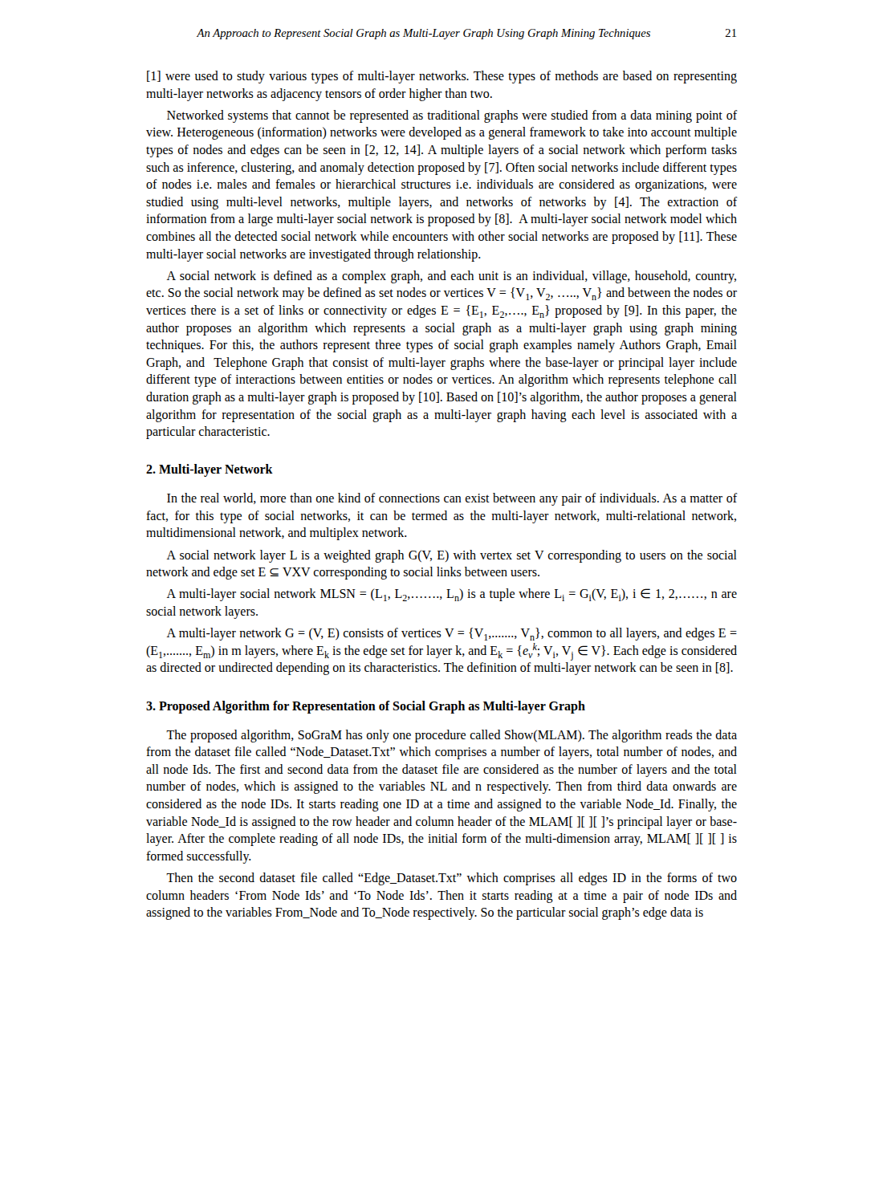An Approach to Represent Social Graph as Multi-Layer Graph Using Graph Mining Techniques 21
[1] were used to study various types of multi-layer networks. These types of methods are based on representing multi-layer networks as adjacency tensors of order higher than two.
Networked systems that cannot be represented as traditional graphs were studied from a data mining point of view. Heterogeneous (information) networks were developed as a general framework to take into account multiple types of nodes and edges can be seen in [2, 12, 14]. A multiple layers of a social network which perform tasks such as inference, clustering, and anomaly detection proposed by [7]. Often social networks include different types of nodes i.e. males and females or hierarchical structures i.e. individuals are considered as organizations, were studied using multi-level networks, multiple layers, and networks of networks by [4]. The extraction of information from a large multi-layer social network is proposed by [8]. A multi-layer social network model which combines all the detected social network while encounters with other social networks are proposed by [11]. These multi-layer social networks are investigated through relationship.
A social network is defined as a complex graph, and each unit is an individual, village, household, country, etc. So the social network may be defined as set nodes or vertices V = {V1, V2, ….., Vn} and between the nodes or vertices there is a set of links or connectivity or edges E = {E1, E2,…., En} proposed by [9]. In this paper, the author proposes an algorithm which represents a social graph as a multi-layer graph using graph mining techniques. For this, the authors represent three types of social graph examples namely Authors Graph, Email Graph, and Telephone Graph that consist of multi-layer graphs where the base-layer or principal layer include different type of interactions between entities or nodes or vertices. An algorithm which represents telephone call duration graph as a multi-layer graph is proposed by [10]. Based on [10]’s algorithm, the author proposes a general algorithm for representation of the social graph as a multi-layer graph having each level is associated with a particular characteristic.
2. Multi-layer Network
In the real world, more than one kind of connections can exist between any pair of individuals. As a matter of fact, for this type of social networks, it can be termed as the multi-layer network, multi-relational network, multidimensional network, and multiplex network.
A social network layer L is a weighted graph G(V, E) with vertex set V corresponding to users on the social network and edge set E ⊆ VXV corresponding to social links between users.
A multi-layer social network MLSN = (L1, L2,……., Ln) is a tuple where Li = Gi(V, Ei), i ∈ 1, 2,……, n are social network layers.
A multi-layer network G = (V, E) consists of vertices V = {V1,......., Vn}, common to all layers, and edges E = (E1,......., Em) in m layers, where Ek is the edge set for layer k, and Ek = {evk; Vi, Vj ∈ V}. Each edge is considered as directed or undirected depending on its characteristics. The definition of multi-layer network can be seen in [8].
3. Proposed Algorithm for Representation of Social Graph as Multi-layer Graph
The proposed algorithm, SoGraM has only one procedure called Show(MLAM). The algorithm reads the data from the dataset file called “Node_Dataset.Txt” which comprises a number of layers, total number of nodes, and all node Ids. The first and second data from the dataset file are considered as the number of layers and the total number of nodes, which is assigned to the variables NL and n respectively. Then from third data onwards are considered as the node IDs. It starts reading one ID at a time and assigned to the variable Node_Id. Finally, the variable Node_Id is assigned to the row header and column header of the MLAM[ ][ ][ ]’s principal layer or base-layer. After the complete reading of all node IDs, the initial form of the multi-dimension array, MLAM[ ][ ][ ] is formed successfully.
Then the second dataset file called “Edge_Dataset.Txt” which comprises all edges ID in the forms of two column headers ‘From Node Ids’ and ‘To Node Ids’. Then it starts reading at a time a pair of node IDs and assigned to the variables From_Node and To_Node respectively. So the particular social graph’s edge data is